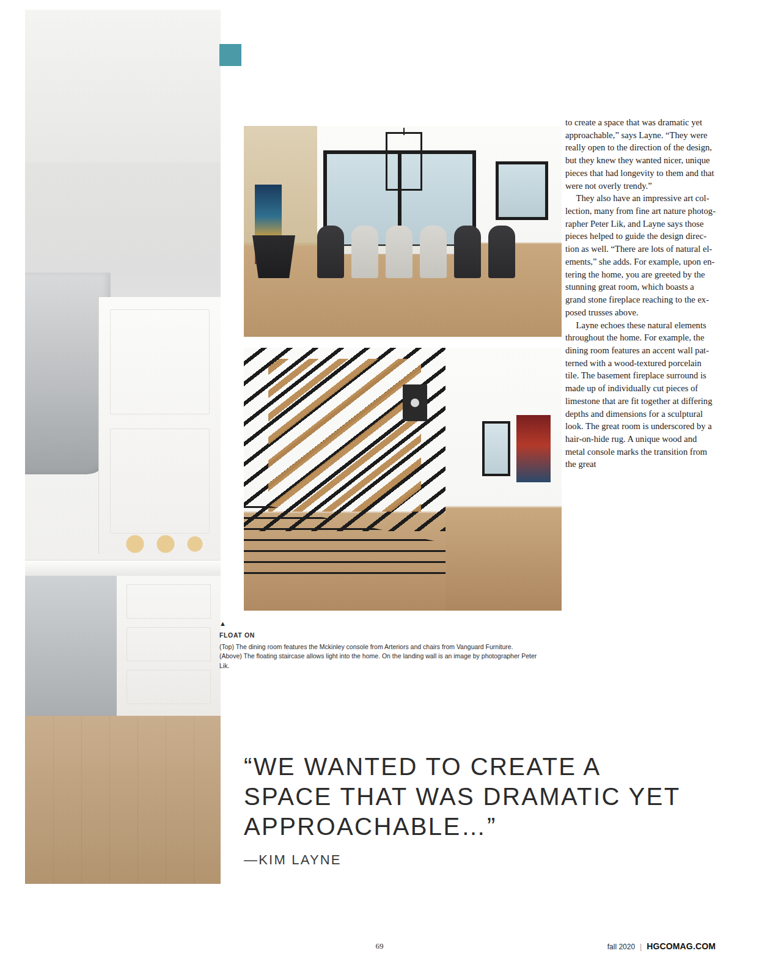▲ FLOAT ON (Top) The dining room features the Mckinley console from Arteriors and chairs from Vanguard Furniture. (Above) The floating staircase allows light into the home. On the landing wall is an image by photographer Peter Lik.
to create a space that was dramatic yet approachable,” says Layne. “They were really open to the direction of the design, but they knew they wanted nicer, unique pieces that had longevity to them and that were not overly trendy.”
They also have an impressive art collection, many from fine art nature photographer Peter Lik, and Layne says those pieces helped to guide the design direction as well. “There are lots of natural elements,” she adds. For example, upon entering the home, you are greeted by the stunning great room, which boasts a grand stone fireplace reaching to the exposed trusses above.
Layne echoes these natural elements throughout the home. For example, the dining room features an accent wall patterned with a wood-textured porcelain tile. The basement fireplace surround is made up of individually cut pieces of limestone that are fit together at differing depths and dimensions for a sculptural look. The great room is underscored by a hair-on-hide rug. A unique wood and metal console marks the transition from the great
“We wanted to create a space that was dramatic yet approachable…” —Kim Layne
69 fall 2020 | HGCO MAG.COM